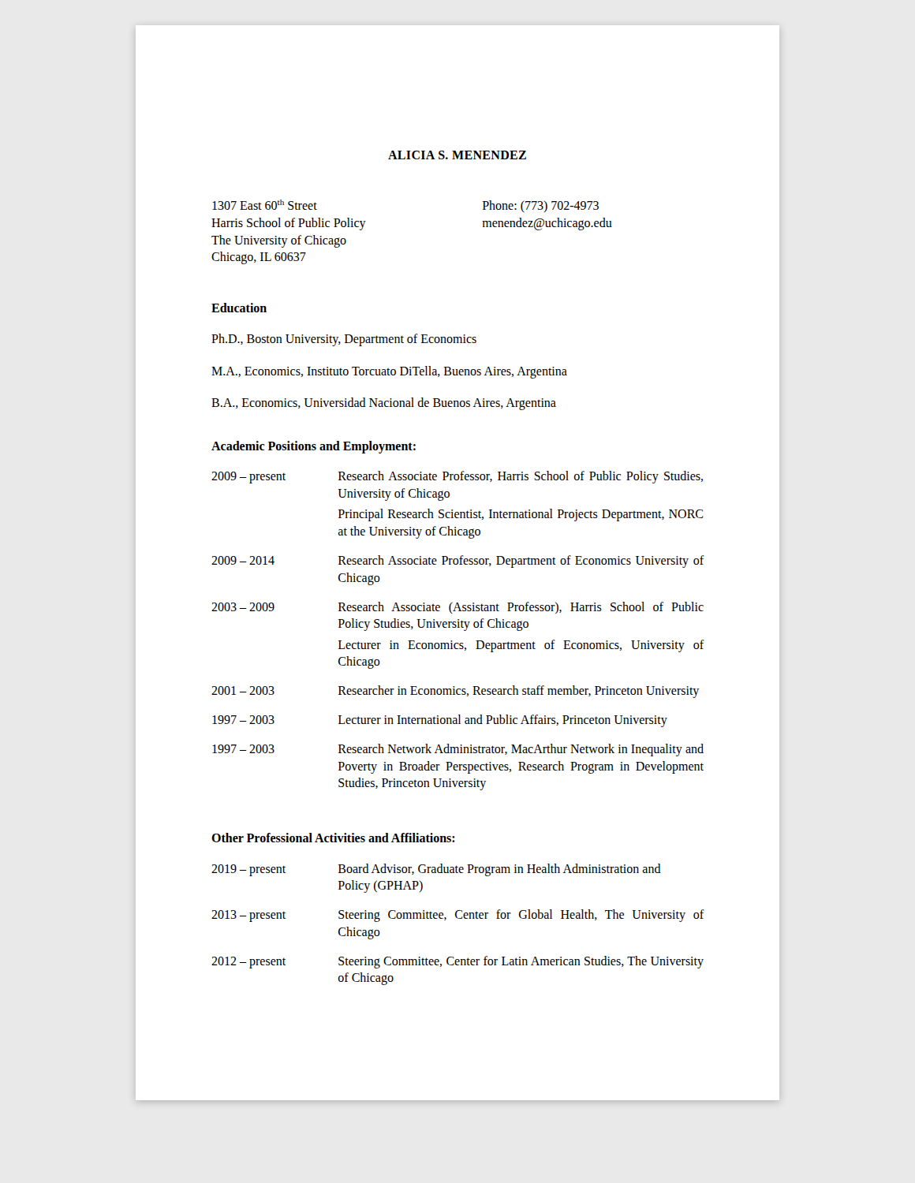ALICIA S. MENENDEZ
| 1307 East 60 th Street Harris School of Public Policy The University of Chicago Chicago, IL 60637 | Phone: (773) 702-4973 menendez@uchicago.edu |
Education
Ph.D., Boston University, Department of Economics
M.A., Economics, Instituto Torcuato DiTella, Buenos Aires, Argentina
B.A., Economics, Universidad Nacional de Buenos Aires, Argentina
Academic Positions and Employment:
| 2009 – present | Research Associate Professor, Harris School of Public Policy Studies, University of Chicago |
| | Principal Research Scientist, International Projects Department, NORC at the University of Chicago |
| 2009 – 2014 | Research Associate Professor, Department of Economics University of Chicago |
| 2003 – 2009 | Research Associate (Assistant Professor), Harris School of Public Policy Studies, University of Chicago |
| | Lecturer in Economics, Department of Economics, University of Chicago |
| 2001 – 2003 | Researcher in Economics, Research staff member, Princeton University |
| 1997 – 2003 | Lecturer in International and Public Affairs, Princeton University |
| 1997 – 2003 | Research Network Administrator, MacArthur Network in Inequality and Poverty in Broader Perspectives, Research Program in Development Studies, Princeton University |
Other Professional Activities and Affiliations:
| 2019 – present | Board Advisor, Graduate Program in Health Administration and Policy (GPHAP) |
| 2013 – present | Steering Committee, Center for Global Health, The University of Chicago |
| 2012 – present | Steering Committee, Center for Latin American Studies, The University of Chicago |